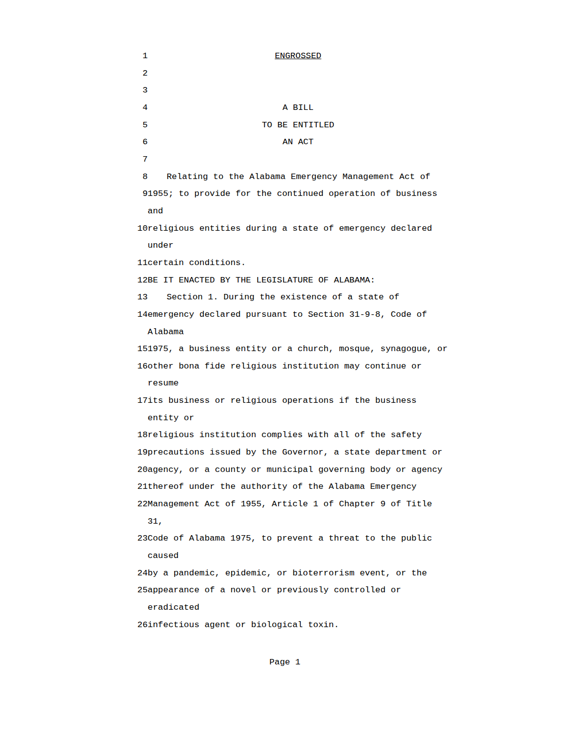| 1 | ENGROSSED |
| 2 | |
| 3 | |
| 4 | A BILL |
| 5 | TO BE ENTITLED |
| 6 | AN ACT |
| 7 | |
| 8 | Relating to the Alabama Emergency Management Act of |
| 9 | 1955; to provide for the continued operation of business and |
| 10 | religious entities during a state of emergency declared under |
| 11 | certain conditions. |
| 12 | BE IT ENACTED BY THE LEGISLATURE OF ALABAMA: |
| 13 | Section 1. During the existence of a state of |
| 14 | emergency declared pursuant to Section 31-9-8, Code of Alabama |
| 15 | 1975, a business entity or a church, mosque, synagogue, or |
| 16 | other bona fide religious institution may continue or resume |
| 17 | its business or religious operations if the business entity or |
| 18 | religious institution complies with all of the safety |
| 19 | precautions issued by the Governor, a state department or |
| 20 | agency, or a county or municipal governing body or agency |
| 21 | thereof under the authority of the Alabama Emergency |
| 22 | Management Act of 1955, Article 1 of Chapter 9 of Title 31, |
| 23 | Code of Alabama 1975, to prevent a threat to the public caused |
| 24 | by a pandemic, epidemic, or bioterrorism event, or the |
| 25 | appearance of a novel or previously controlled or eradicated |
| 26 | infectious agent or biological toxin. |
Page 1